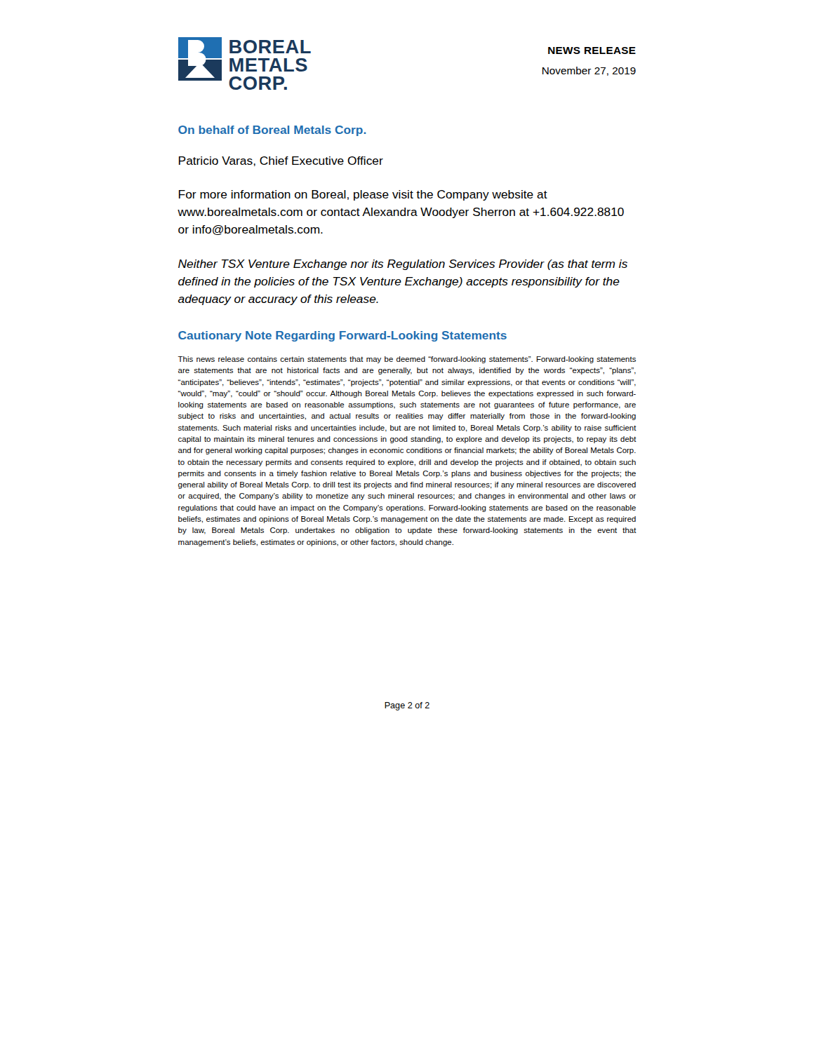BOREAL
METALS
CORP.
NEWS RELEASE
November 27, 2019
On behalf of Boreal Metals Corp.
Patricio Varas, Chief Executive Officer
For more information on Boreal, please visit the Company website at www.borealmetals.com or contact Alexandra Woodyer Sherron at +1.604.922.8810 or info@borealmetals.com.
Neither TSX Venture Exchange nor its Regulation Services Provider (as that term is defined in the policies of the TSX Venture Exchange) accepts responsibility for the adequacy or accuracy of this release.
Cautionary Note Regarding Forward-Looking Statements
This news release contains certain statements that may be deemed “forward-looking statements”. Forward-looking statements are statements that are not historical facts and are generally, but not always, identified by the words “expects”, “plans”, “anticipates”, “believes”, “intends”, “estimates”, “projects”, “potential” and similar expressions, or that events or conditions “will”, “would”, “may”, “could” or “should” occur. Although Boreal Metals Corp. believes the expectations expressed in such forward-looking statements are based on reasonable assumptions, such statements are not guarantees of future performance, are subject to risks and uncertainties, and actual results or realities may differ materially from those in the forward-looking statements. Such material risks and uncertainties include, but are not limited to, Boreal Metals Corp.’s ability to raise sufficient capital to maintain its mineral tenures and concessions in good standing, to explore and develop its projects, to repay its debt and for general working capital purposes; changes in economic conditions or financial markets; the ability of Boreal Metals Corp. to obtain the necessary permits and consents required to explore, drill and develop the projects and if obtained, to obtain such permits and consents in a timely fashion relative to Boreal Metals Corp.’s plans and business objectives for the projects; the general ability of Boreal Metals Corp. to drill test its projects and find mineral resources; if any mineral resources are discovered or acquired, the Company’s ability to monetize any such mineral resources; and changes in environmental and other laws or regulations that could have an impact on the Company’s operations. Forward-looking statements are based on the reasonable beliefs, estimates and opinions of Boreal Metals Corp.’s management on the date the statements are made. Except as required by law, Boreal Metals Corp. undertakes no obligation to update these forward-looking statements in the event that management’s beliefs, estimates or opinions, or other factors, should change.
Page 2 of 2